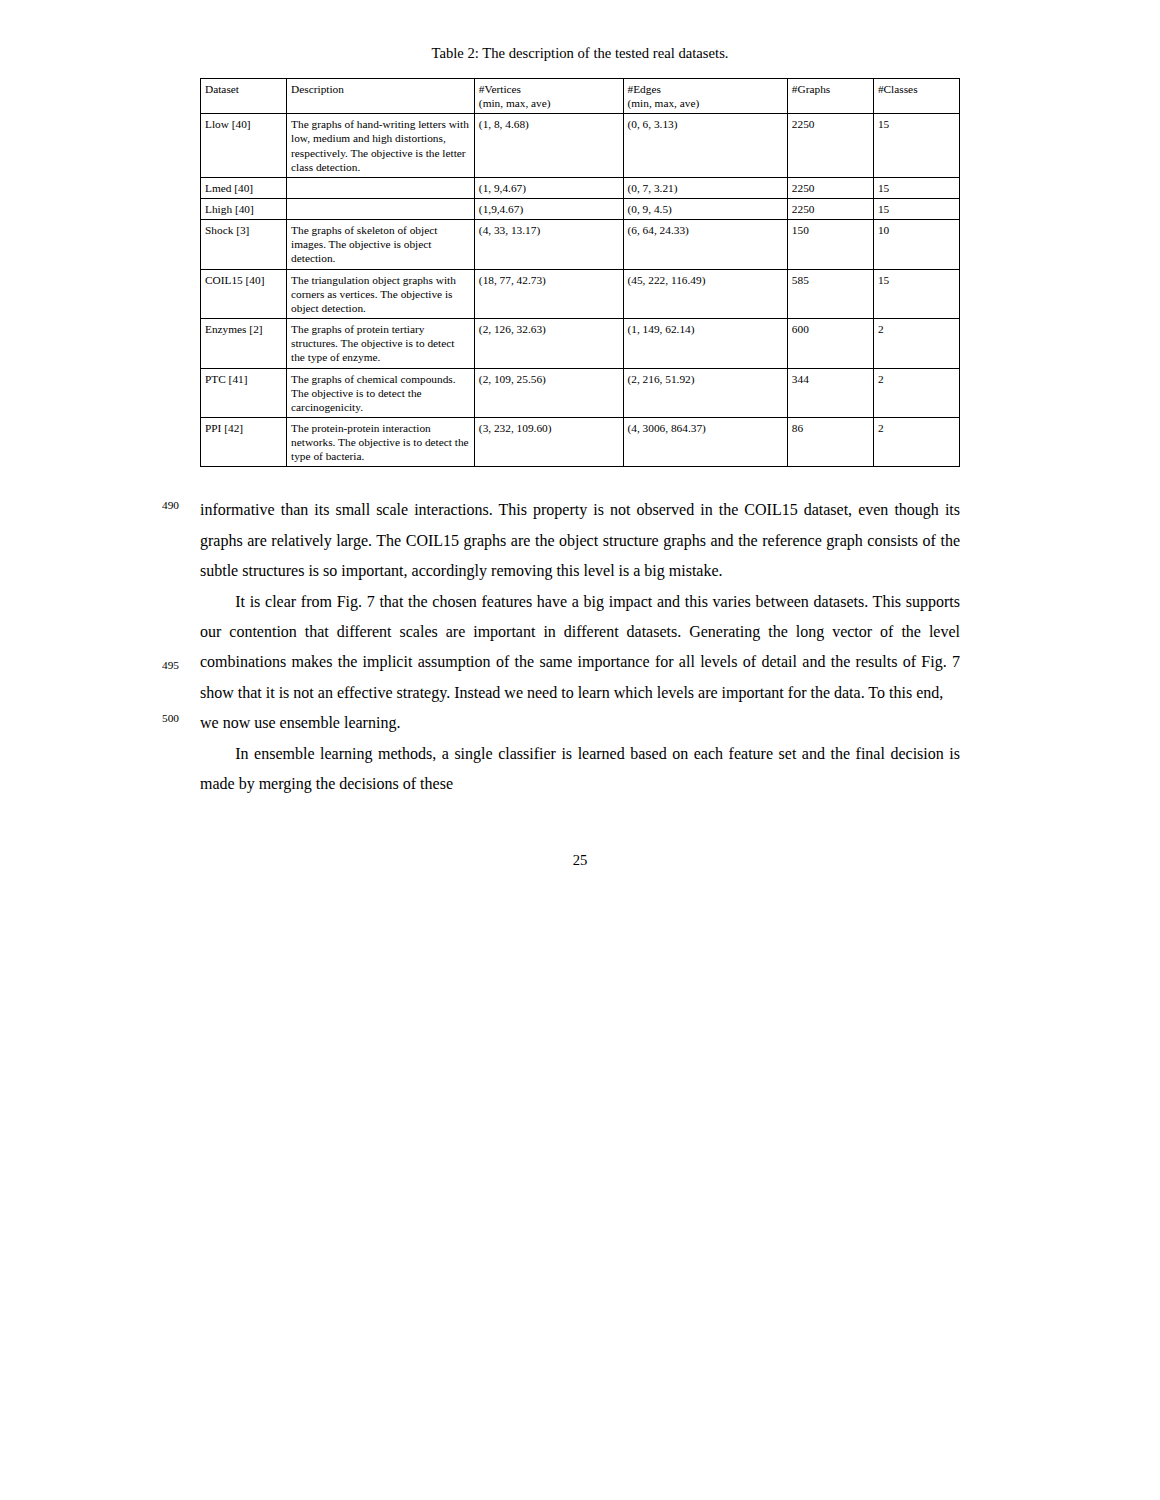Table 2: The description of the tested real datasets.
| Dataset | Description | #Vertices (min, max, ave) | #Edges (min, max, ave) | #Graphs | #Classes |
| --- | --- | --- | --- | --- | --- |
| Llow [40] | The graphs of hand-writing letters with low, medium and high distortions, respectively. The objective is the letter class detection. | (1, 8, 4.68) | (0, 6, 3.13) | 2250 | 15 |
| Lmed [40] | | (1, 9,4.67) | (0, 7, 3.21) | 2250 | 15 |
| Lhigh [40] | | (1,9,4.67) | (0, 9, 4.5) | 2250 | 15 |
| Shock [3] | The graphs of skeleton of object images. The objective is object detection. | (4, 33, 13.17) | (6, 64, 24.33) | 150 | 10 |
| COIL15 [40] | The triangulation object graphs with corners as vertices. The objective is object detection. | (18, 77, 42.73) | (45, 222, 116.49) | 585 | 15 |
| Enzymes [2] | The graphs of protein tertiary structures. The objective is to detect the type of enzyme. | (2, 126, 32.63) | (1, 149, 62.14) | 600 | 2 |
| PTC [41] | The graphs of chemical compounds. The objective is to detect the carcinogenicity. | (2, 109, 25.56) | (2, 216, 51.92) | 344 | 2 |
| PPI [42] | The protein-protein interaction networks. The objective is to detect the type of bacteria. | (3, 232, 109.60) | (4, 3006, 864.37) | 86 | 2 |
490
informative than its small scale interactions. This property is not observed in the COIL15 dataset, even though its graphs are relatively large. The COIL15 graphs are the object structure graphs and the reference graph consists of the subtle structures is so important, accordingly removing this level is a big mistake.
495
It is clear from Fig. 7 that the chosen features have a big impact and this varies between datasets. This supports our contention that different scales are important in different datasets. Generating the long vector of the level combinations makes the implicit assumption of the same importance for all levels of detail and the results of Fig. 7 show that it is not an effective strategy. Instead we need to learn which levels are important for the data. To this end,
500
we now use ensemble learning.
In ensemble learning methods, a single classifier is learned based on each feature set and the final decision is made by merging the decisions of these
25